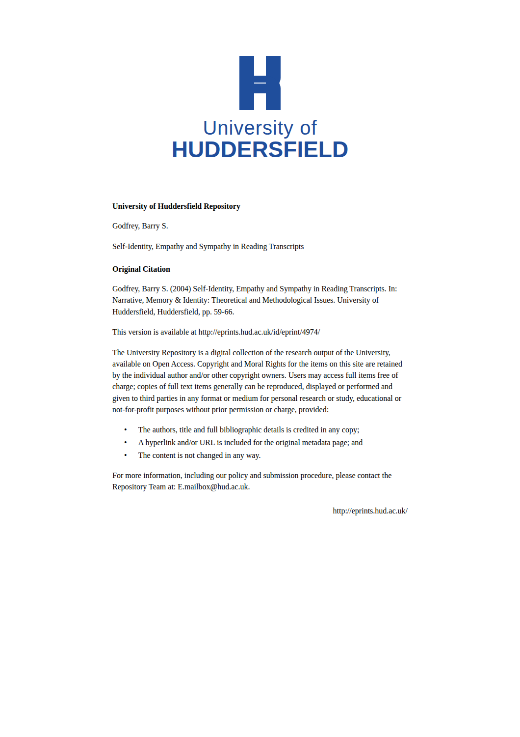University of HUDDERSFIELD
University of Huddersfield Repository
Godfrey, Barry S.
Self-Identity, Empathy and Sympathy in Reading Transcripts
Original Citation
Godfrey, Barry S. (2004) Self-Identity, Empathy and Sympathy in Reading Transcripts. In: Narrative, Memory & Identity: Theoretical and Methodological Issues. University of Huddersfield, Huddersfield, pp. 59-66.
This version is available at http://eprints.hud.ac.uk/id/eprint/4974/
The University Repository is a digital collection of the research output of the University, available on Open Access. Copyright and Moral Rights for the items on this site are retained by the individual author and/or other copyright owners. Users may access full items free of charge; copies of full text items generally can be reproduced, displayed or performed and given to third parties in any format or medium for personal research or study, educational or not-for-profit purposes without prior permission or charge, provided:
The authors, title and full bibliographic details is credited in any copy;
A hyperlink and/or URL is included for the original metadata page; and
The content is not changed in any way.
For more information, including our policy and submission procedure, please contact the Repository Team at: E.mailbox@hud.ac.uk.
http://eprints.hud.ac.uk/